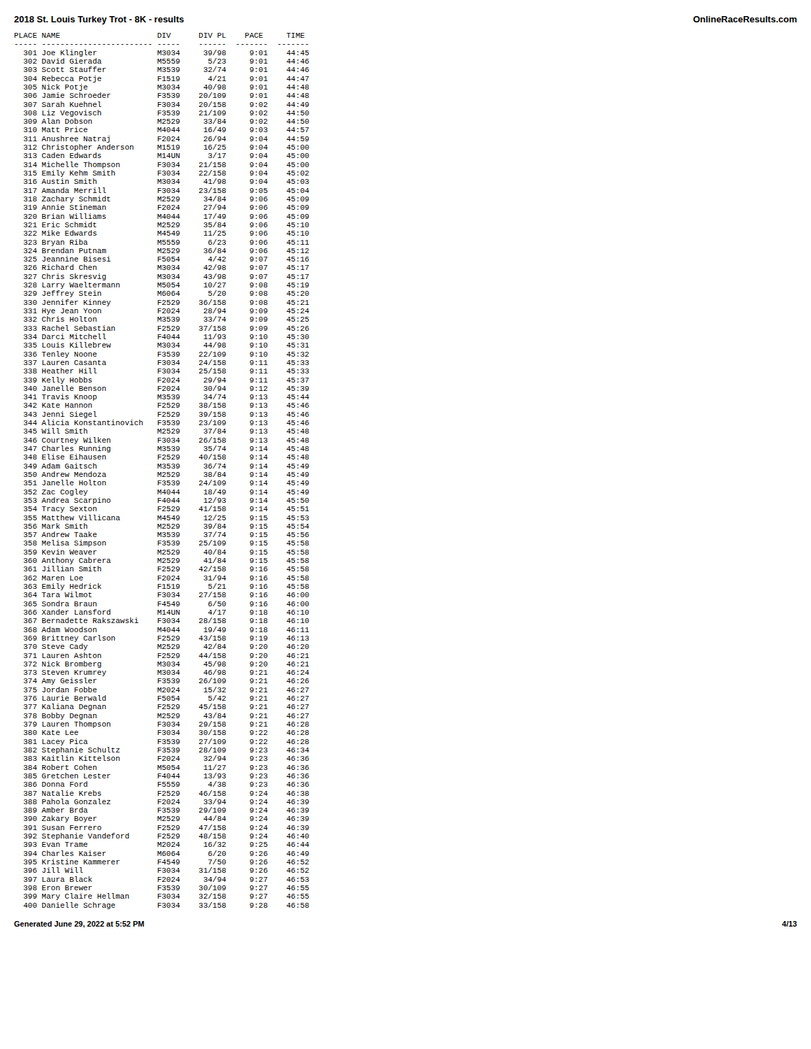2018 St. Louis Turkey Trot - 8K - results
OnlineRaceResults.com
PLACE NAME                     DIV      DIV PL    PACE     TIME
----- ------------------------ -----    ------  -------  -------
  301 Joe Klingler             M3034     39/98     9:01    44:45
  302 David Gierada            M5559      5/23     9:01    44:46
  303 Scott Stauffer           M3539     32/74     9:01    44:46
  304 Rebecca Potje            F1519      4/21     9:01    44:47
  305 Nick Potje               M3034     40/98     9:01    44:48
  306 Jamie Schroeder          F3539    20/109     9:01    44:48
  307 Sarah Kuehnel            F3034    20/158     9:02    44:49
  308 Liz Vegovisch            F3539    21/109     9:02    44:50
  309 Alan Dobson              M2529     33/84     9:02    44:50
  310 Matt Price               M4044     16/49     9:03    44:57
  311 Anushree Natraj          F2024     26/94     9:04    44:59
  312 Christopher Anderson     M1519     16/25     9:04    45:00
  313 Caden Edwards            M14UN      3/17     9:04    45:00
  314 Michelle Thompson        F3034    21/158     9:04    45:00
  315 Emily Kehm Smith         F3034    22/158     9:04    45:02
  316 Austin Smith             M3034     41/98     9:04    45:03
  317 Amanda Merrill           F3034    23/158     9:05    45:04
  318 Zachary Schmidt          M2529     34/84     9:06    45:09
  319 Annie Stineman           F2024     27/94     9:06    45:09
  320 Brian Williams           M4044     17/49     9:06    45:09
  321 Eric Schmidt             M2529     35/84     9:06    45:10
  322 Mike Edwards             M4549     11/25     9:06    45:10
  323 Bryan Riba               M5559      6/23     9:06    45:11
  324 Brendan Putnam           M2529     36/84     9:06    45:12
  325 Jeannine Bisesi          F5054      4/42     9:07    45:16
  326 Richard Chen             M3034     42/98     9:07    45:17
  327 Chris Skresvig           M3034     43/98     9:07    45:17
  328 Larry Waeltermann        M5054     10/27     9:08    45:19
  329 Jeffrey Stein            M6064      5/20     9:08    45:20
  330 Jennifer Kinney          F2529    36/158     9:08    45:21
  331 Hye Jean Yoon            F2024     28/94     9:09    45:24
  332 Chris Holton             M3539     33/74     9:09    45:25
  333 Rachel Sebastian         F2529    37/158     9:09    45:26
  334 Darci Mitchell           F4044     11/93     9:10    45:30
  335 Louis Killebrew          M3034     44/98     9:10    45:31
  336 Tenley Noone             F3539    22/109     9:10    45:32
  337 Lauren Casanta           F3034    24/158     9:11    45:33
  338 Heather Hill             F3034    25/158     9:11    45:33
  339 Kelly Hobbs              F2024     29/94     9:11    45:37
  340 Janelle Benson           F2024     30/94     9:12    45:39
  341 Travis Knoop             M3539     34/74     9:13    45:44
  342 Kate Hannon              F2529    38/158     9:13    45:46
  343 Jenni Siegel             F2529    39/158     9:13    45:46
  344 Alicia Konstantinovich   F3539    23/109     9:13    45:46
  345 Will Smith               M2529     37/84     9:13    45:48
  346 Courtney Wilken          F3034    26/158     9:13    45:48
  347 Charles Running          M3539     35/74     9:14    45:48
  348 Elise Eihausen           F2529    40/158     9:14    45:48
  349 Adam Gaitsch             M3539     36/74     9:14    45:49
  350 Andrew Mendoza           M2529     38/84     9:14    45:49
  351 Janelle Holton           F3539    24/109     9:14    45:49
  352 Zac Cogley               M4044     18/49     9:14    45:49
  353 Andrea Scarpino          F4044     12/93     9:14    45:50
  354 Tracy Sexton             F2529    41/158     9:14    45:51
  355 Matthew Villicana        M4549     12/25     9:15    45:53
  356 Mark Smith               M2529     39/84     9:15    45:54
  357 Andrew Taake             M3539     37/74     9:15    45:56
  358 Melisa Simpson           F3539    25/109     9:15    45:58
  359 Kevin Weaver             M2529     40/84     9:15    45:58
  360 Anthony Cabrera          M2529     41/84     9:15    45:58
  361 Jillian Smith            F2529    42/158     9:16    45:58
  362 Maren Loe                F2024     31/94     9:16    45:58
  363 Emily Hedrick            F1519      5/21     9:16    45:58
  364 Tara Wilmot              F3034    27/158     9:16    46:00
  365 Sondra Braun             F4549      6/50     9:16    46:00
  366 Xander Lansford          M14UN      4/17     9:18    46:10
  367 Bernadette Rakszawski    F3034    28/158     9:18    46:10
  368 Adam Woodson             M4044     19/49     9:18    46:11
  369 Brittney Carlson         F2529    43/158     9:19    46:13
  370 Steve Cady               M2529     42/84     9:20    46:20
  371 Lauren Ashton            F2529    44/158     9:20    46:21
  372 Nick Bromberg            M3034     45/98     9:20    46:21
  373 Steven Krumrey           M3034     46/98     9:21    46:24
  374 Amy Geissler             F3539    26/109     9:21    46:26
  375 Jordan Fobbe             M2024     15/32     9:21    46:27
  376 Laurie Berwald           F5054      5/42     9:21    46:27
  377 Kaliana Degnan           F2529    45/158     9:21    46:27
  378 Bobby Degnan             M2529     43/84     9:21    46:27
  379 Lauren Thompson          F3034    29/158     9:21    46:28
  380 Kate Lee                 F3034    30/158     9:22    46:28
  381 Lacey Pica               F3539    27/109     9:22    46:28
  382 Stephanie Schultz        F3539    28/109     9:23    46:34
  383 Kaitlin Kittelson        F2024     32/94     9:23    46:36
  384 Robert Cohen             M5054     11/27     9:23    46:36
  385 Gretchen Lester          F4044     13/93     9:23    46:36
  386 Donna Ford               F5559      4/38     9:23    46:36
  387 Natalie Krebs            F2529    46/158     9:24    46:38
  388 Pahola Gonzalez          F2024     33/94     9:24    46:39
  389 Amber Brda               F3539    29/109     9:24    46:39
  390 Zakary Boyer             M2529     44/84     9:24    46:39
  391 Susan Ferrero            F2529    47/158     9:24    46:39
  392 Stephanie Vandeford      F2529    48/158     9:24    46:40
  393 Evan Trame               M2024     16/32     9:25    46:44
  394 Charles Kaiser           M6064      6/20     9:26    46:49
  395 Kristine Kammerer        F4549      7/50     9:26    46:52
  396 Jill Will                F3034    31/158     9:26    46:52
  397 Laura Black              F2024     34/94     9:27    46:53
  398 Eron Brewer              F3539    30/109     9:27    46:55
  399 Mary Claire Hellman      F3034    32/158     9:27    46:55
  400 Danielle Schrage         F3034    33/158     9:28    46:58
Generated June 29, 2022 at 5:52 PM
4/13